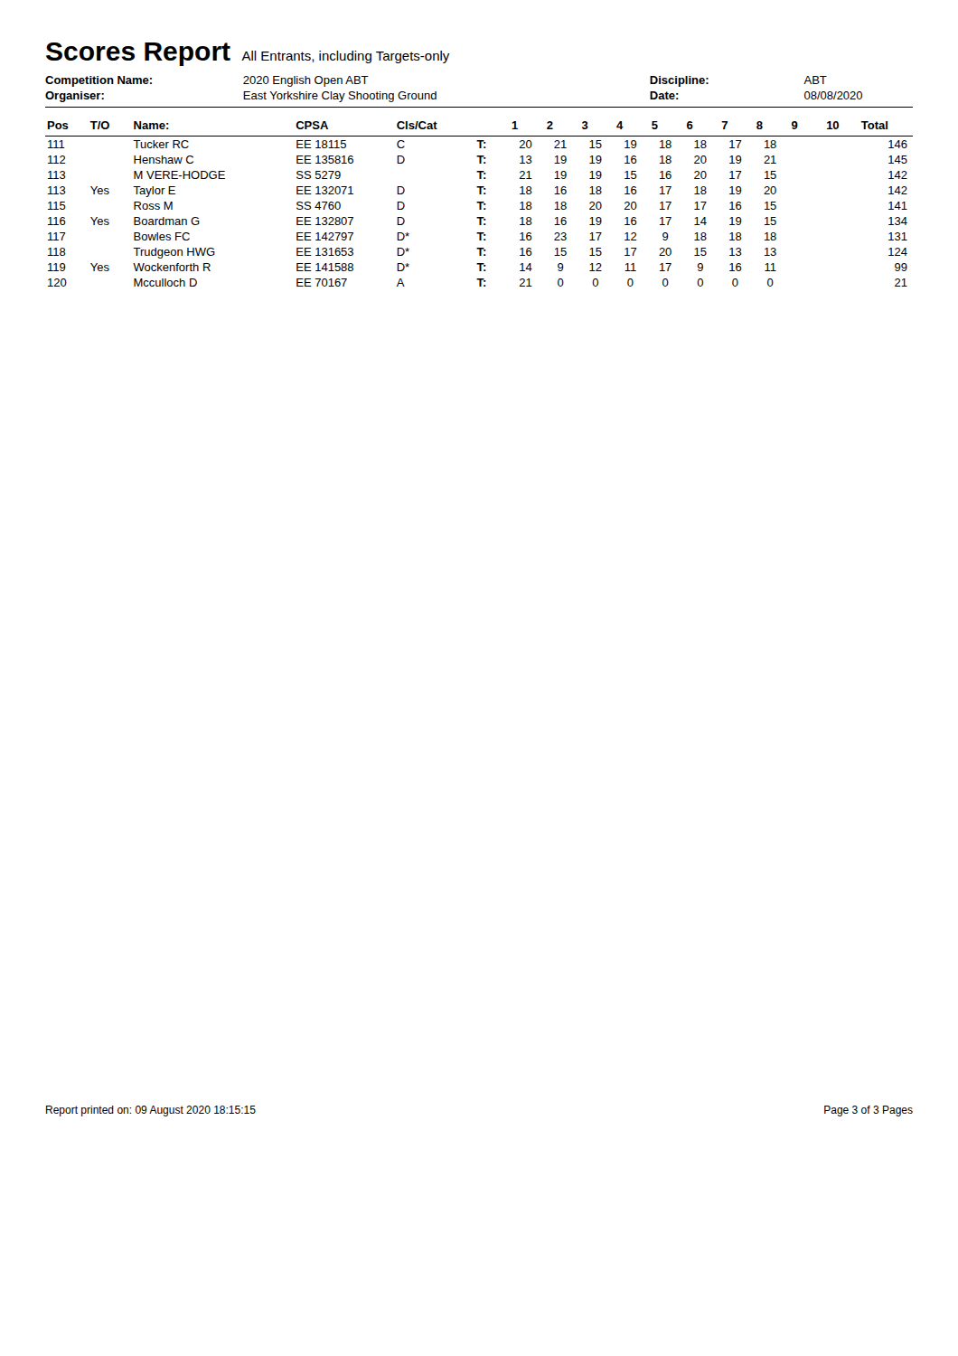Scores Report All Entrants, including Targets-only
| Competition Name: | 2020 English Open ABT | Discipline: | ABT |
| Organiser: | East Yorkshire Clay Shooting Ground | Date: | 08/08/2020 |
| Pos | T/O | Name: | CPSA | Cls/Cat | | 1 | 2 | 3 | 4 | 5 | 6 | 7 | 8 | 9 | 10 | Total |
| --- | --- | --- | --- | --- | --- | --- | --- | --- | --- | --- | --- | --- | --- | --- | --- | --- |
| 111 | | Tucker RC | EE 18115 | C | T: | 20 | 21 | 15 | 19 | 18 | 18 | 17 | 18 | | | 146 |
| 112 | | Henshaw C | EE 135816 | D | T: | 13 | 19 | 19 | 16 | 18 | 20 | 19 | 21 | | | 145 |
| 113 | | M VERE-HODGE | SS 5279 | | T: | 21 | 19 | 19 | 15 | 16 | 20 | 17 | 15 | | | 142 |
| 113 | Yes | Taylor E | EE 132071 | D | T: | 18 | 16 | 18 | 16 | 17 | 18 | 19 | 20 | | | 142 |
| 115 | | Ross M | SS 4760 | D | T: | 18 | 18 | 20 | 20 | 17 | 17 | 16 | 15 | | | 141 |
| 116 | Yes | Boardman G | EE 132807 | D | T: | 18 | 16 | 19 | 16 | 17 | 14 | 19 | 15 | | | 134 |
| 117 | | Bowles FC | EE 142797 | D* | T: | 16 | 23 | 17 | 12 | 9 | 18 | 18 | 18 | | | 131 |
| 118 | | Trudgeon HWG | EE 131653 | D* | T: | 16 | 15 | 15 | 17 | 20 | 15 | 13 | 13 | | | 124 |
| 119 | Yes | Wockenforth R | EE 141588 | D* | T: | 14 | 9 | 12 | 11 | 17 | 9 | 16 | 11 | | | 99 |
| 120 | | Mcculloch D | EE 70167 | A | T: | 21 | 0 | 0 | 0 | 0 | 0 | 0 | 0 | | | 21 |
Report printed on: 09 August 2020 18:15:15
Page 3 of 3 Pages